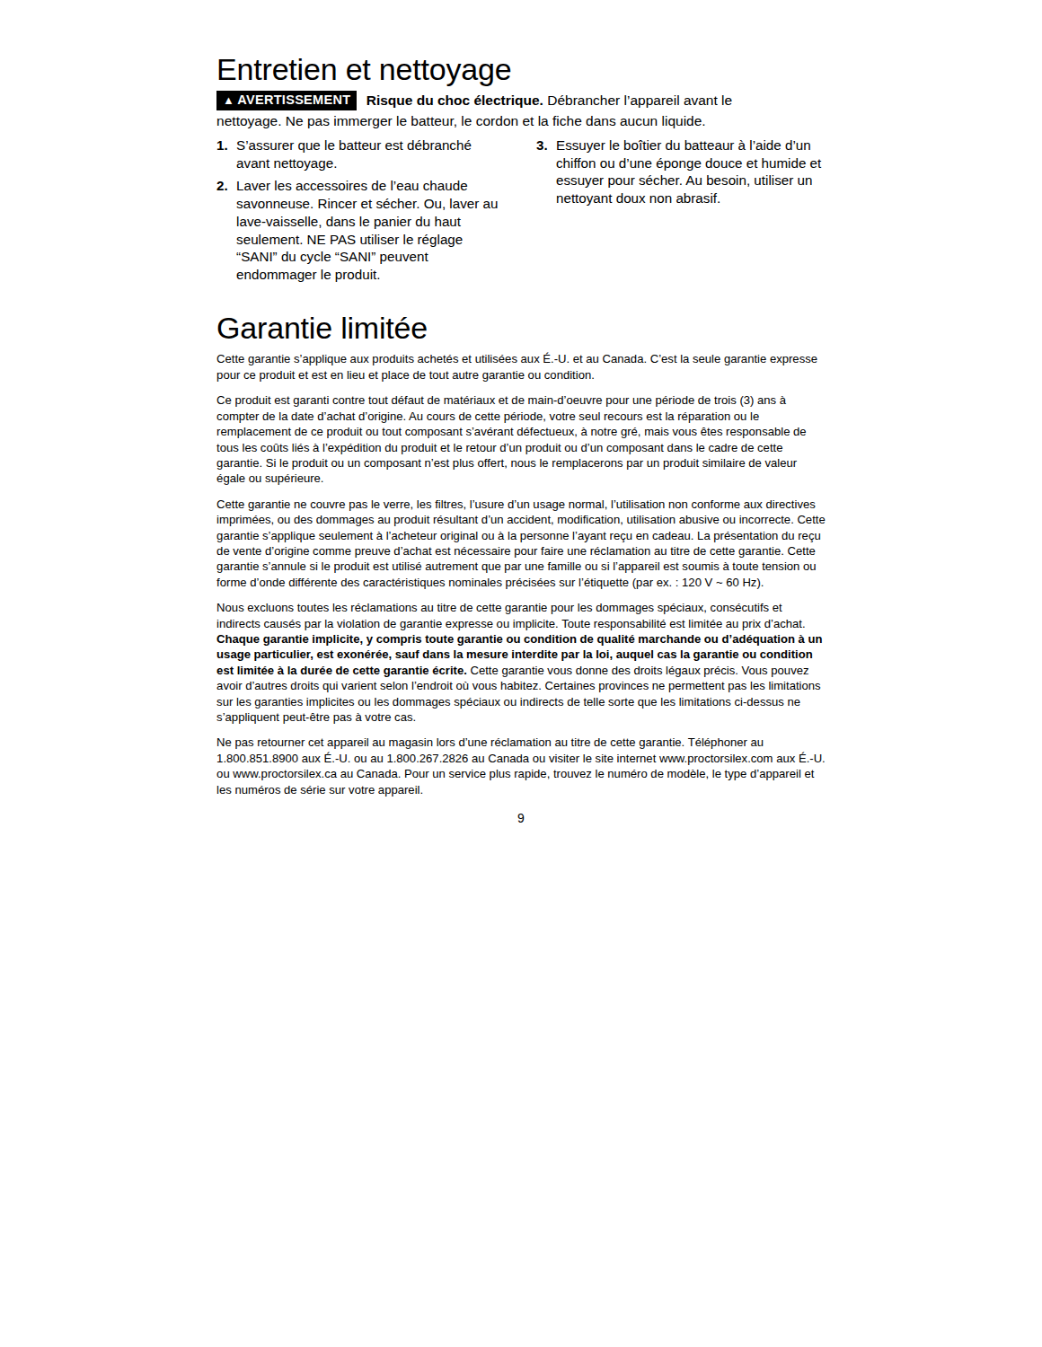Entretien et nettoyage
▲AVERTISSEMENT Risque du choc électrique. Débrancher l’appareil avant le
nettoyage. Ne pas immerger le batteur, le cordon et la fiche dans aucun liquide.
1. S’assurer que le batteur est débranché avant nettoyage.
2. Laver les accessoires de l’eau chaude savonneuse. Rincer et sécher. Ou, laver au lave-vaisselle, dans le panier du haut seulement. NE PAS utiliser le réglage “SANI” du cycle “SANI” peuvent endommager le produit.
3. Essuyer le boîtier du batteaur à l’aide d’un chiffon ou d’une éponge douce et humide et essuyer pour sécher. Au besoin, utiliser un nettoyant doux non abrasif.
Garantie limitée
Cette garantie s’applique aux produits achetés et utilisées aux É.-U. et au Canada. C’est la seule garantie expresse pour ce produit et est en lieu et place de tout autre garantie ou condition.
Ce produit est garanti contre tout défaut de matériaux et de main-d’oeuvre pour une période de trois (3) ans à compter de la date d’achat d’origine. Au cours de cette période, votre seul recours est la réparation ou le remplacement de ce produit ou tout composant s’avérant défectueux, à notre gré, mais vous êtes responsable de tous les coûts liés à l’expédition du produit et le retour d’un produit ou d’un composant dans le cadre de cette garantie. Si le produit ou un composant n’est plus offert, nous le remplacerons par un produit similaire de valeur égale ou supérieure.
Cette garantie ne couvre pas le verre, les filtres, l’usure d’un usage normal, l’utilisation non conforme aux directives imprimées, ou des dommages au produit résultant d’un accident, modification, utilisation abusive ou incorrecte. Cette garantie s’applique seulement à l’acheteur original ou à la personne l’ayant reçu en cadeau. La présentation du reçu de vente d’origine comme preuve d’achat est nécessaire pour faire une réclamation au titre de cette garantie. Cette garantie s’annule si le produit est utilisé autrement que par une famille ou si l’appareil est soumis à toute tension ou forme d’onde différente des caractéristiques nominales précisées sur l’étiquette (par ex. : 120 V ~ 60 Hz).
Nous excluons toutes les réclamations au titre de cette garantie pour les dommages spéciaux, consécutifs et indirects causés par la violation de garantie expresse ou implicite. Toute responsabilité est limitée au prix d’achat. Chaque garantie implicite, y compris toute garantie ou condition de qualité marchande ou d’adéquation à un usage particulier, est exonérée, sauf dans la mesure interdite par la loi, auquel cas la garantie ou condition est limitée à la durée de cette garantie écrite. Cette garantie vous donne des droits légaux précis. Vous pouvez avoir d’autres droits qui varient selon l’endroit où vous habitez. Certaines provinces ne permettent pas les limitations sur les garanties implicites ou les dommages spéciaux ou indirects de telle sorte que les limitations ci-dessus ne s’appliquent peut-être pas à votre cas.
Ne pas retourner cet appareil au magasin lors d’une réclamation au titre de cette garantie. Téléphoner au 1.800.851.8900 aux É.-U. ou au 1.800.267.2826 au Canada ou visiter le site internet www.proctorsilex.com aux É.-U. ou www.proctorsilex.ca au Canada. Pour un service plus rapide, trouvez le numéro de modèle, le type d’appareil et les numéros de série sur votre appareil.
9